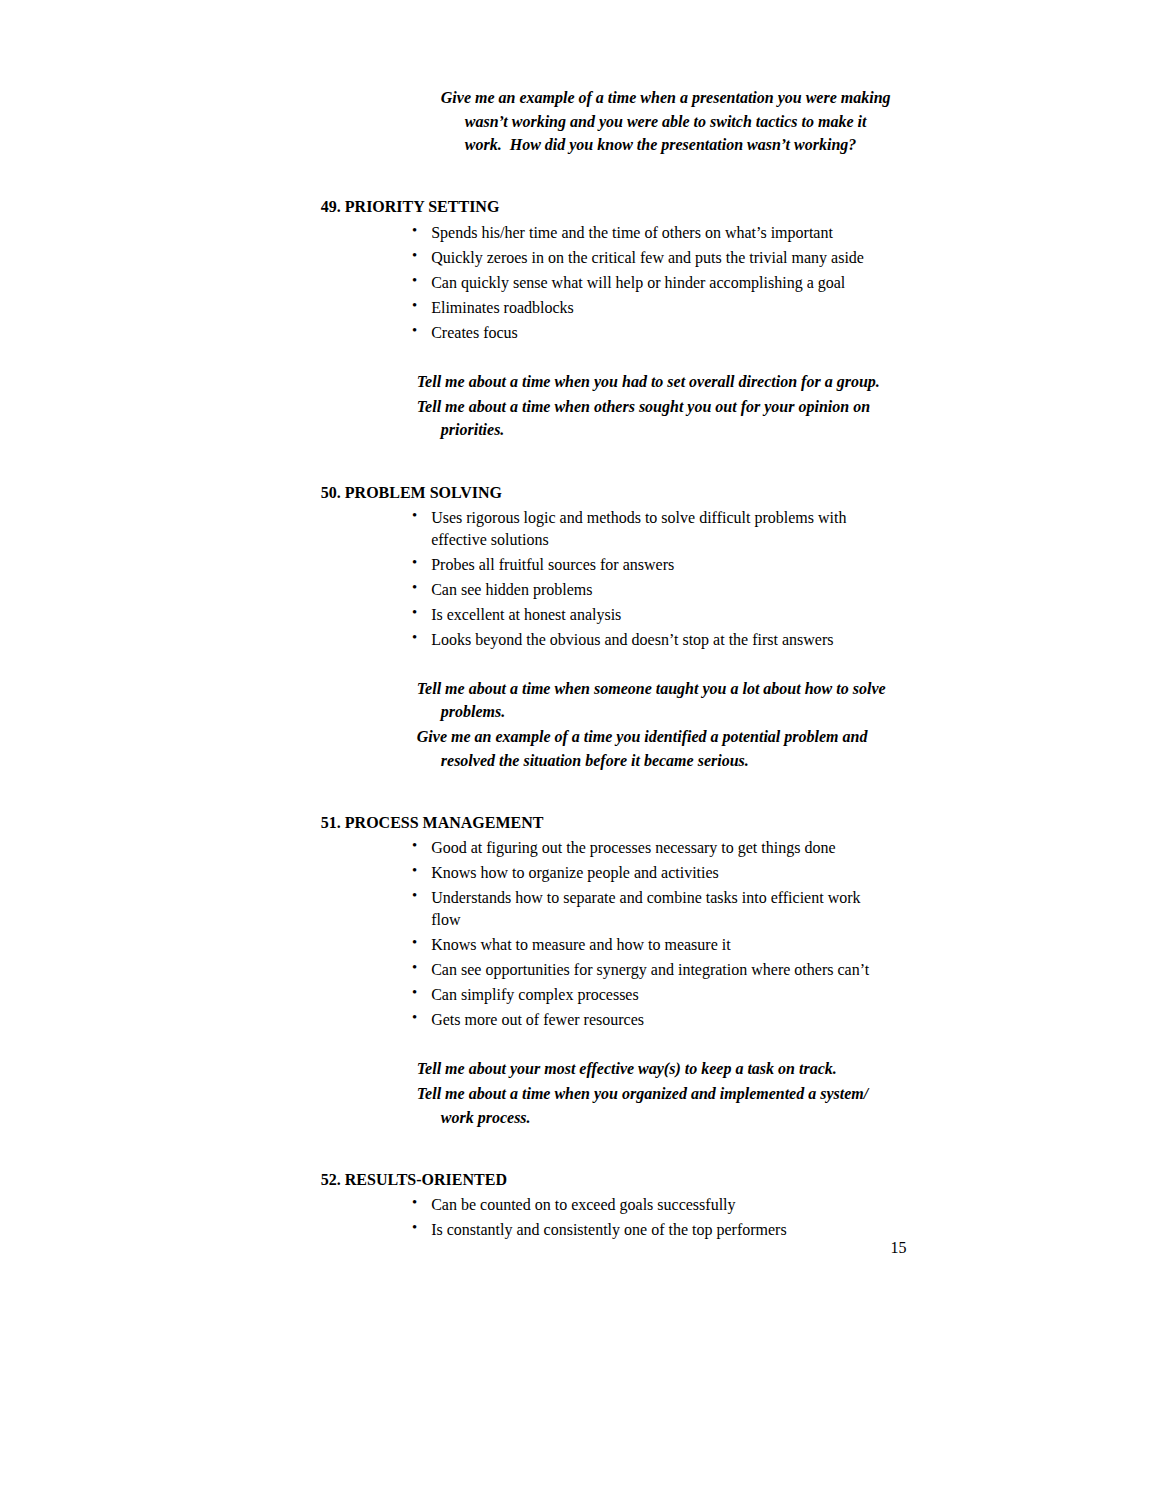Give me an example of a time when a presentation you were making wasn’t working and you were able to switch tactics to make it work. How did you know the presentation wasn’t working?
49. PRIORITY SETTING
Spends his/her time and the time of others on what’s important
Quickly zeroes in on the critical few and puts the trivial many aside
Can quickly sense what will help or hinder accomplishing a goal
Eliminates roadblocks
Creates focus
Tell me about a time when you had to set overall direction for a group.
Tell me about a time when others sought you out for your opinion on priorities.
50. PROBLEM SOLVING
Uses rigorous logic and methods to solve difficult problems with effective solutions
Probes all fruitful sources for answers
Can see hidden problems
Is excellent at honest analysis
Looks beyond the obvious and doesn’t stop at the first answers
Tell me about a time when someone taught you a lot about how to solve problems.
Give me an example of a time you identified a potential problem and resolved the situation before it became serious.
51. PROCESS MANAGEMENT
Good at figuring out the processes necessary to get things done
Knows how to organize people and activities
Understands how to separate and combine tasks into efficient work flow
Knows what to measure and how to measure it
Can see opportunities for synergy and integration where others can’t
Can simplify complex processes
Gets more out of fewer resources
Tell me about your most effective way(s) to keep a task on track.
Tell me about a time when you organized and implemented a system/ work process.
52. RESULTS-ORIENTED
Can be counted on to exceed goals successfully
Is constantly and consistently one of the top performers
15